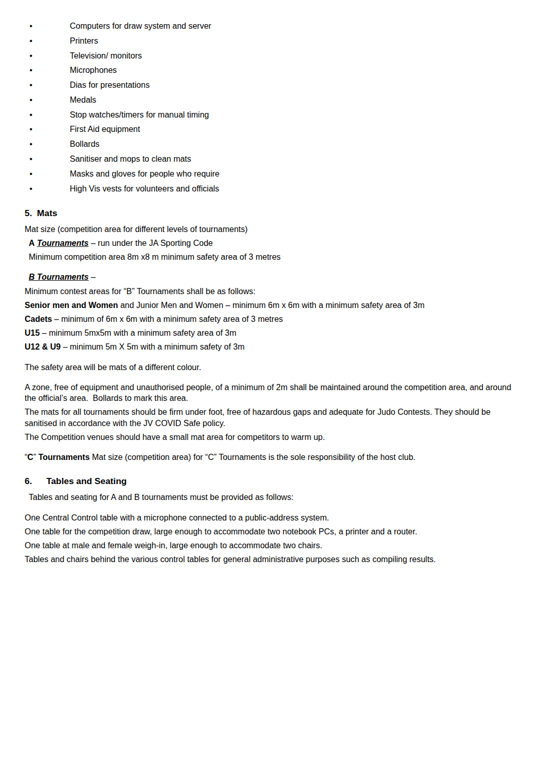Computers for draw system and server
Printers
Television/ monitors
Microphones
Dias for presentations
Medals
Stop watches/timers for manual timing
First Aid equipment
Bollards
Sanitiser and mops to clean mats
Masks and gloves for people who require
High Vis vests for volunteers and officials
5. Mats
Mat size (competition area for different levels of tournaments)
A Tournaments – run under the JA Sporting Code
Minimum competition area 8m x8 m minimum safety area of 3 metres
B Tournaments –
Minimum contest areas for “B” Tournaments shall be as follows:
Senior men and Women and Junior Men and Women – minimum 6m x 6m with a minimum safety area of 3m
Cadets – minimum of 6m x 6m with a minimum safety area of 3 metres
U15 – minimum 5mx5m with a minimum safety area of 3m
U12 & U9 – minimum 5m X 5m with a minimum safety of 3m
The safety area will be mats of a different colour.
A zone, free of equipment and unauthorised people, of a minimum of 2m shall be maintained around the competition area, and around the official’s area. Bollards to mark this area.
The mats for all tournaments should be firm under foot, free of hazardous gaps and adequate for Judo Contests. They should be sanitised in accordance with the JV COVID Safe policy.
The Competition venues should have a small mat area for competitors to warm up.
“C” Tournaments Mat size (competition area) for “C” Tournaments is the sole responsibility of the host club.
6. Tables and Seating
Tables and seating for A and B tournaments must be provided as follows:
One Central Control table with a microphone connected to a public-address system.
One table for the competition draw, large enough to accommodate two notebook PCs, a printer and a router.
One table at male and female weigh-in, large enough to accommodate two chairs.
Tables and chairs behind the various control tables for general administrative purposes such as compiling results.